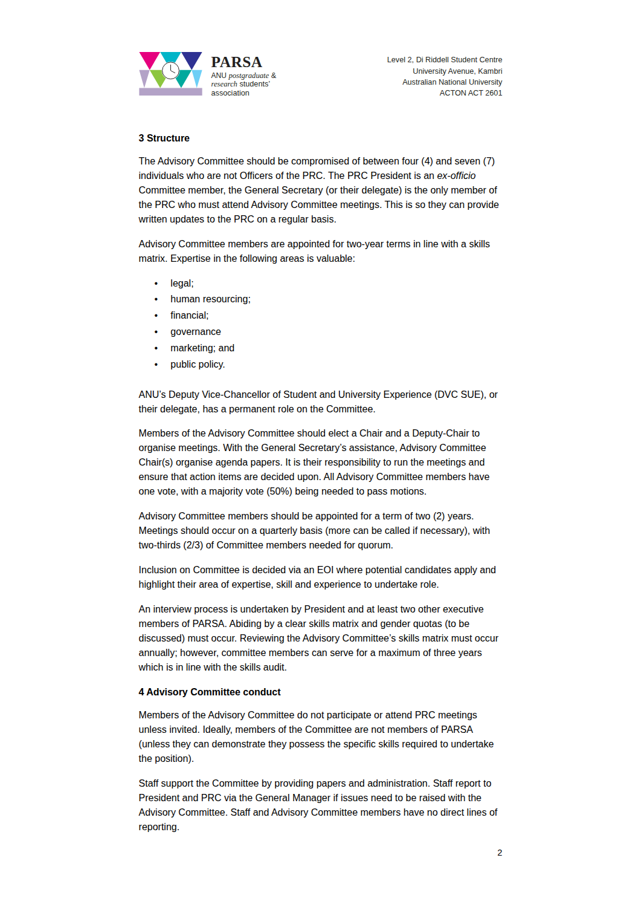PARSA
ANU postgraduate &
research students’
association
Level 2, Di Riddell Student Centre
University Avenue, Kambri
Australian National University
ACTON ACT 2601
3 Structure
The Advisory Committee should be compromised of between four (4) and seven (7) individuals who are not Officers of the PRC. The PRC President is an ex-officio Committee member, the General Secretary (or their delegate) is the only member of the PRC who must attend Advisory Committee meetings. This is so they can provide written updates to the PRC on a regular basis.
Advisory Committee members are appointed for two-year terms in line with a skills matrix. Expertise in the following areas is valuable:
legal;
human resourcing;
financial;
governance
marketing; and
public policy.
ANU’s Deputy Vice-Chancellor of Student and University Experience (DVC SUE), or their delegate, has a permanent role on the Committee.
Members of the Advisory Committee should elect a Chair and a Deputy-Chair to organise meetings. With the General Secretary’s assistance, Advisory Committee Chair(s) organise agenda papers. It is their responsibility to run the meetings and ensure that action items are decided upon. All Advisory Committee members have one vote, with a majority vote (50%) being needed to pass motions.
Advisory Committee members should be appointed for a term of two (2) years. Meetings should occur on a quarterly basis (more can be called if necessary), with two-thirds (2/3) of Committee members needed for quorum.
Inclusion on Committee is decided via an EOI where potential candidates apply and highlight their area of expertise, skill and experience to undertake role.
An interview process is undertaken by President and at least two other executive members of PARSA. Abiding by a clear skills matrix and gender quotas (to be discussed) must occur. Reviewing the Advisory Committee’s skills matrix must occur annually; however, committee members can serve for a maximum of three years which is in line with the skills audit.
4 Advisory Committee conduct
Members of the Advisory Committee do not participate or attend PRC meetings unless invited. Ideally, members of the Committee are not members of PARSA (unless they can demonstrate they possess the specific skills required to undertake the position).
Staff support the Committee by providing papers and administration. Staff report to President and PRC via the General Manager if issues need to be raised with the Advisory Committee. Staff and Advisory Committee members have no direct lines of reporting.
2